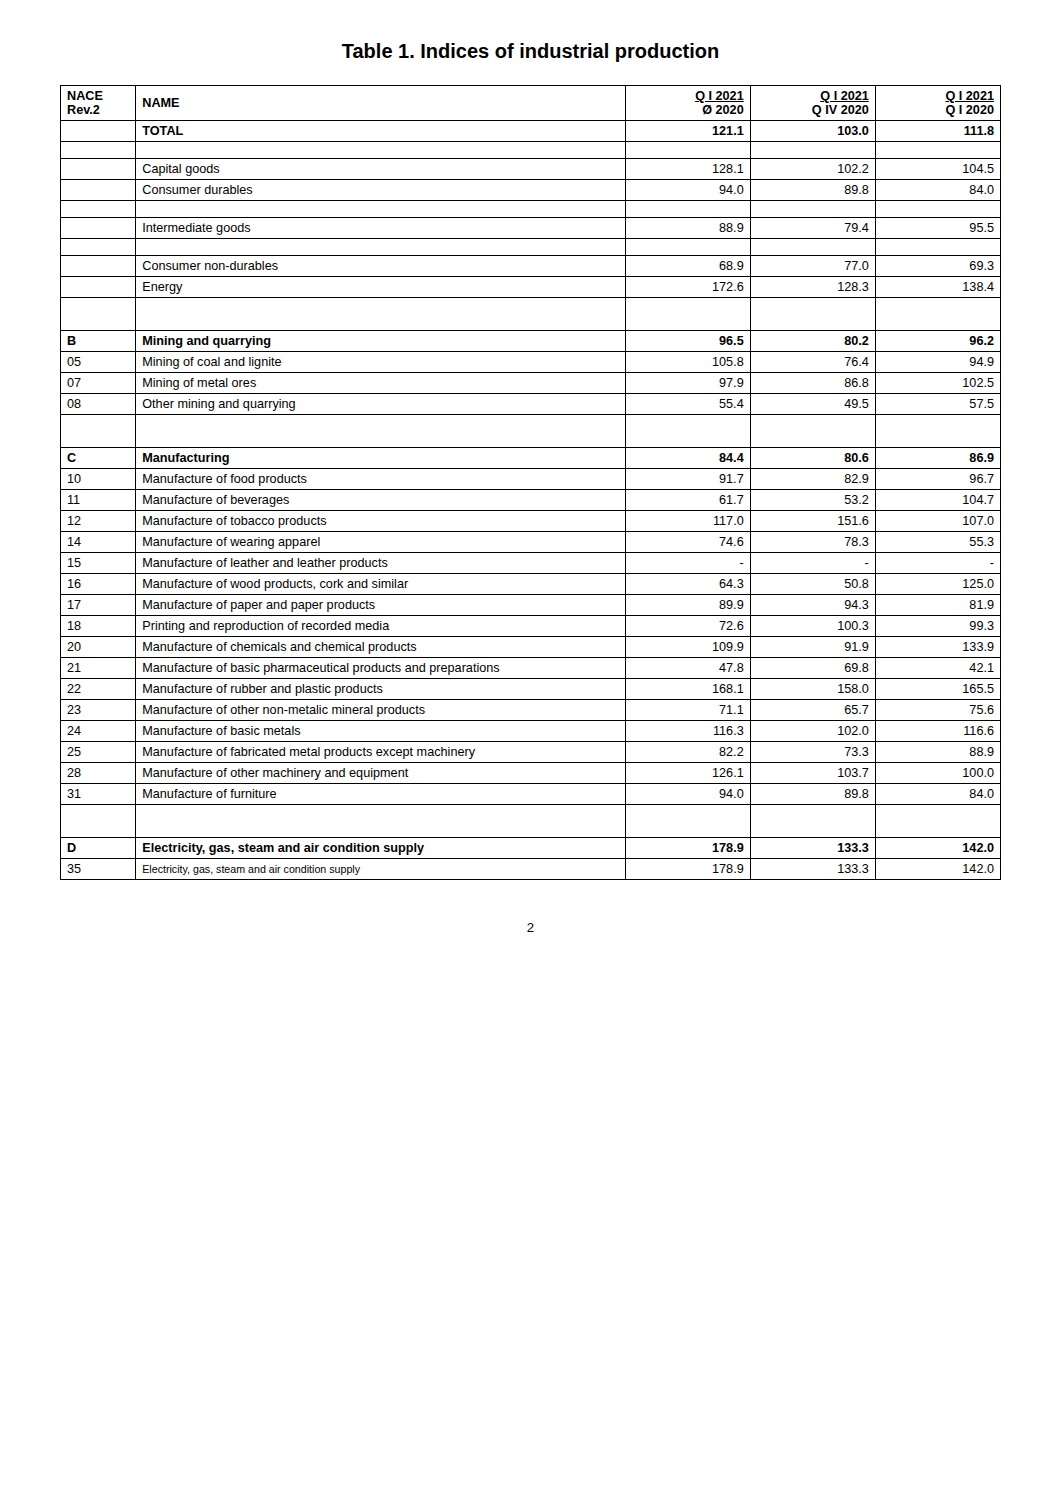Table 1. Indices of industrial production
| NACE Rev.2 | NAME | Q I 2021 Ø 2020 | Q I 2021 Q IV 2020 | Q I 2021 Q I 2020 |
| --- | --- | --- | --- | --- |
| | TOTAL | 121.1 | 103.0 | 111.8 |
| | Capital goods | 128.1 | 102.2 | 104.5 |
| | Consumer durables | 94.0 | 89.8 | 84.0 |
| | Intermediate goods | 88.9 | 79.4 | 95.5 |
| | Consumer non-durables | 68.9 | 77.0 | 69.3 |
| | Energy | 172.6 | 128.3 | 138.4 |
| B | Mining and quarrying | 96.5 | 80.2 | 96.2 |
| 05 | Mining of coal and lignite | 105.8 | 76.4 | 94.9 |
| 07 | Mining of metal ores | 97.9 | 86.8 | 102.5 |
| 08 | Other mining and quarrying | 55.4 | 49.5 | 57.5 |
| C | Manufacturing | 84.4 | 80.6 | 86.9 |
| 10 | Manufacture of food products | 91.7 | 82.9 | 96.7 |
| 11 | Manufacture of beverages | 61.7 | 53.2 | 104.7 |
| 12 | Manufacture of tobacco products | 117.0 | 151.6 | 107.0 |
| 14 | Manufacture of wearing apparel | 74.6 | 78.3 | 55.3 |
| 15 | Manufacture of leather and leather products | - | - | - |
| 16 | Manufacture of wood products, cork and similar | 64.3 | 50.8 | 125.0 |
| 17 | Manufacture of paper and paper products | 89.9 | 94.3 | 81.9 |
| 18 | Printing and reproduction of recorded media | 72.6 | 100.3 | 99.3 |
| 20 | Manufacture of chemicals and chemical products | 109.9 | 91.9 | 133.9 |
| 21 | Manufacture of basic pharmaceutical products and preparations | 47.8 | 69.8 | 42.1 |
| 22 | Manufacture of rubber and plastic products | 168.1 | 158.0 | 165.5 |
| 23 | Manufacture of other non-metalic mineral products | 71.1 | 65.7 | 75.6 |
| 24 | Manufacture of basic metals | 116.3 | 102.0 | 116.6 |
| 25 | Manufacture of fabricated metal products except machinery | 82.2 | 73.3 | 88.9 |
| 28 | Manufacture of other machinery and equipment | 126.1 | 103.7 | 100.0 |
| 31 | Manufacture of furniture | 94.0 | 89.8 | 84.0 |
| D | Electricity, gas, steam and air condition supply | 178.9 | 133.3 | 142.0 |
| 35 | Electricity, gas, steam and air condition supply | 178.9 | 133.3 | 142.0 |
2